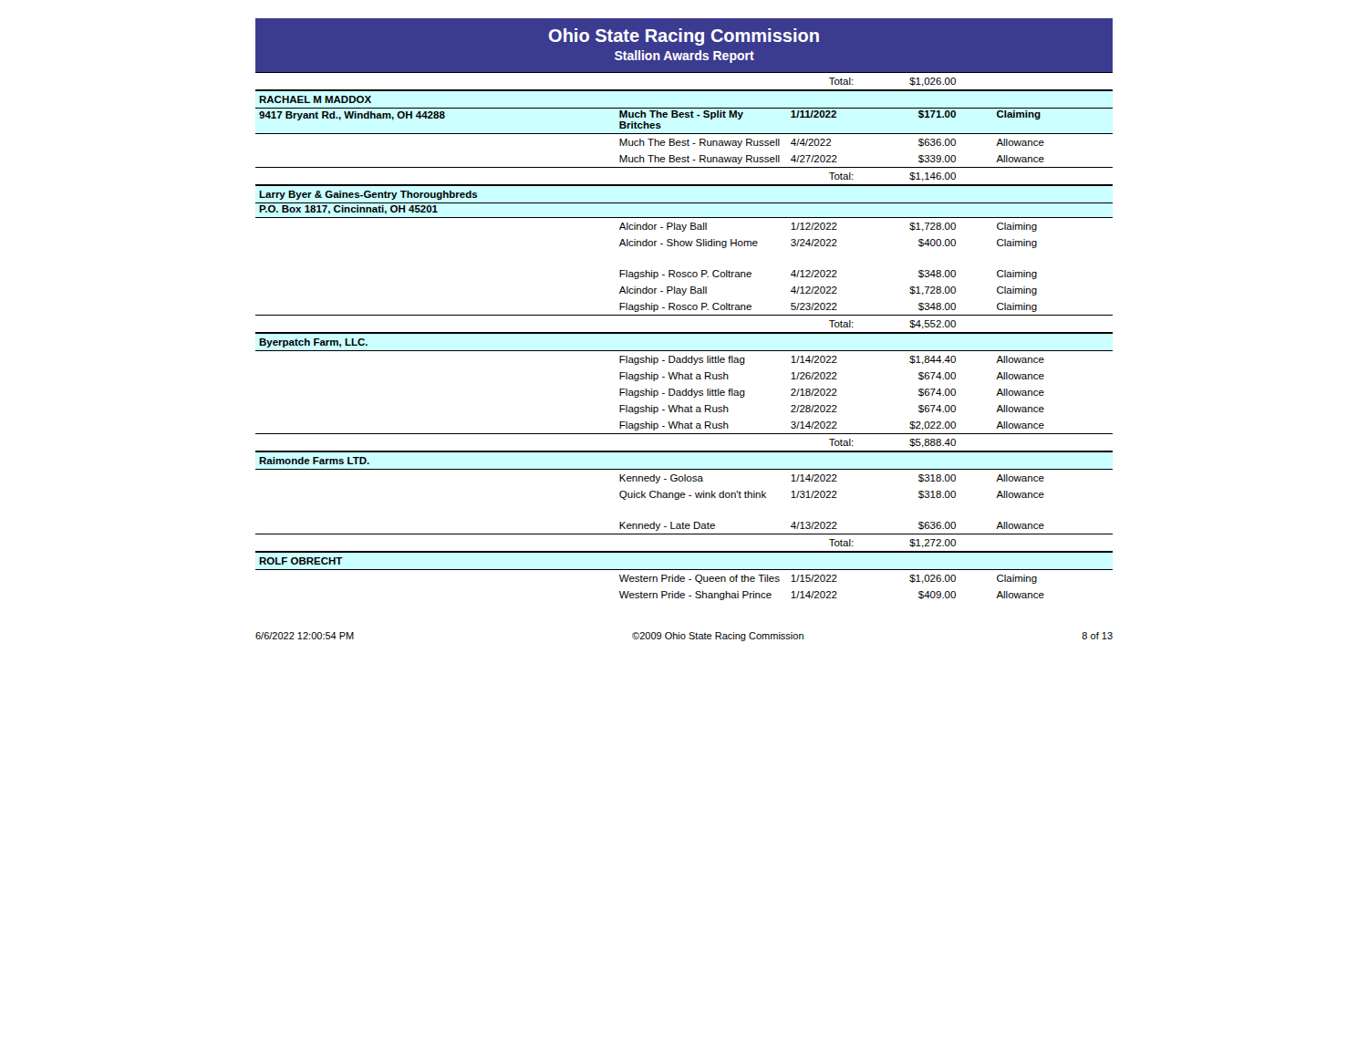Ohio State Racing Commission
Stallion Awards Report
| | | Total: | $1,026.00 | |
| RACHAEL M MADDOX | | | | |
| 9417 Bryant Rd., Windham, OH 44288 | Much The Best - Split My Britches | 1/11/2022 | $171.00 | Claiming |
| | Much The Best - Runaway Russell | 4/4/2022 | $636.00 | Allowance |
| | Much The Best - Runaway Russell | 4/27/2022 | $339.00 | Allowance |
| | | Total: | $1,146.00 | |
| Larry Byer & Gaines-Gentry Thoroughbreds | | | | |
| P.O. Box 1817, Cincinnati, OH 45201 | | | | |
| | Alcindor - Play Ball | 1/12/2022 | $1,728.00 | Claiming |
| | Alcindor - Show Sliding Home | 3/24/2022 | $400.00 | Claiming |
| | Flagship - Rosco P. Coltrane | 4/12/2022 | $348.00 | Claiming |
| | Alcindor - Play Ball | 4/12/2022 | $1,728.00 | Claiming |
| | Flagship - Rosco P. Coltrane | 5/23/2022 | $348.00 | Claiming |
| | | Total: | $4,552.00 | |
| Byerpatch Farm, LLC. | | | | |
| | Flagship - Daddys little flag | 1/14/2022 | $1,844.40 | Allowance |
| | Flagship - What a Rush | 1/26/2022 | $674.00 | Allowance |
| | Flagship - Daddys little flag | 2/18/2022 | $674.00 | Allowance |
| | Flagship - What a Rush | 2/28/2022 | $674.00 | Allowance |
| | Flagship - What a Rush | 3/14/2022 | $2,022.00 | Allowance |
| | | Total: | $5,888.40 | |
| Raimonde Farms LTD. | | | | |
| | Kennedy - Golosa | 1/14/2022 | $318.00 | Allowance |
| | Quick Change - wink don't think | 1/31/2022 | $318.00 | Allowance |
| | Kennedy - Late Date | 4/13/2022 | $636.00 | Allowance |
| | | Total: | $1,272.00 | |
| ROLF OBRECHT | | | | |
| | Western Pride - Queen of the Tiles | 1/15/2022 | $1,026.00 | Claiming |
| | Western Pride - Shanghai Prince | 1/14/2022 | $409.00 | Allowance |
6/6/2022 12:00:54 PM ©2009 Ohio State Racing Commission 8 of 13